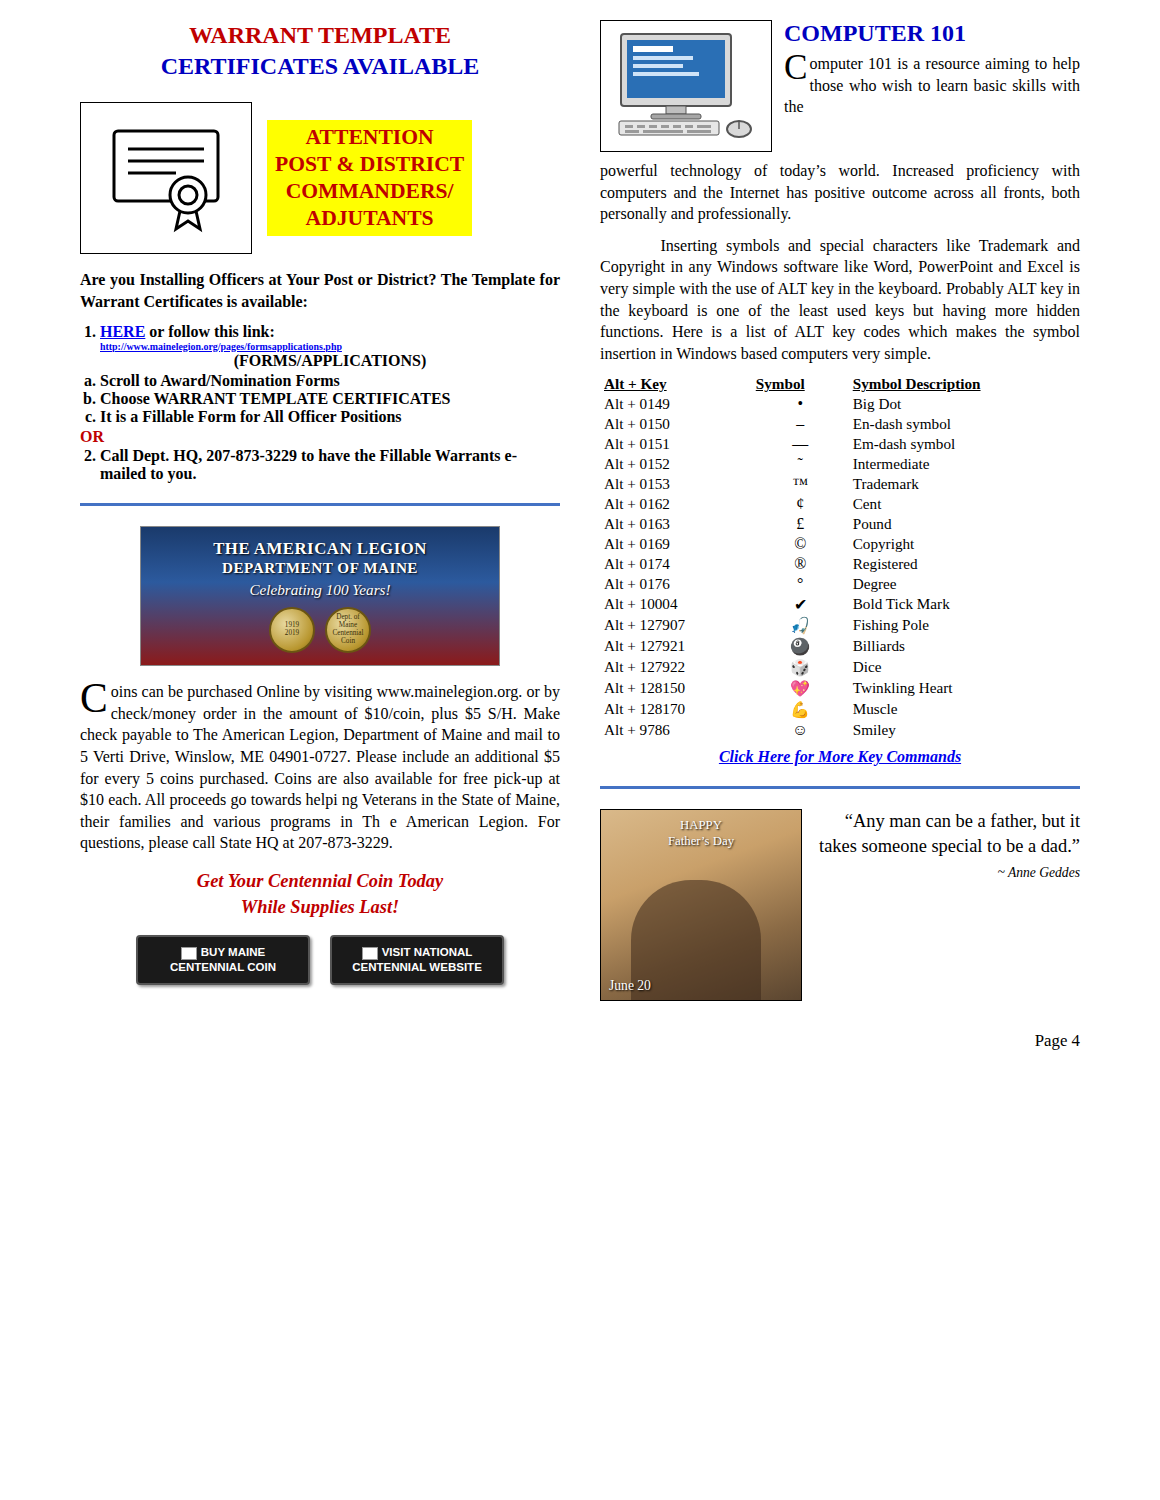WARRANT TEMPLATE
CERTIFICATES AVAILABLE
ATTENTION
POST & DISTRICT
COMMANDERS/
ADJUTANTS
Are you Installing Officers at Your Post or District? The Template for Warrant Certificates is available:
HERE or follow this link: http://www.mainelegion.org/pages/formsapplications.php (FORMS/APPLICATIONS)
Scroll to Award/Nomination Forms
Choose WARRANT TEMPLATE CERTIFICATES
It is a Fillable Form for All Officer Positions
OR
Call Dept. HQ, 207-873-3229 to have the Fillable Warrants e-mailed to you.
THE AMERICAN LEGION
DEPARTMENT OF MAINE
Celebrating 100 Years!
1919
2019
Dept. of
Maine
Centennial
Coin
Coins can be purchased Online by visiting www.mainelegion.org. or by check/money order in the amount of $10/coin, plus $5 S/H. Make check payable to The American Legion, Department of Maine and mail to 5 Verti Drive, Winslow, ME 04901-0727. Please include an additional $5 for every 5 coins purchased. Coins are also available for free pick-up at $10 each. All proceeds go towards helpi ng Veterans in the State of Maine, their families and various programs in Th e American Legion. For questions, please call State HQ at 207-873-3229.
Get Your Centennial Coin Today
While Supplies Last!
BUY MAINE
CENTENNIAL COIN
VISIT NATIONAL
CENTENNIAL WEBSITE
COMPUTER 101
Computer 101 is a resource aiming to help those who wish to learn basic skills with the
powerful technology of today’s world. Increased proficiency with computers and the Internet has positive outcome across all fronts, both personally and professionally.
Inserting symbols and special characters like Trademark and Copyright in any Windows software like Word, PowerPoint and Excel is very simple with the use of ALT key in the keyboard. Probably ALT key in the keyboard is one of the least used keys but having more hidden functions. Here is a list of ALT key codes which makes the symbol insertion in Windows based computers very simple.
| Alt + Key | Symbol | Symbol Description |
| --- | --- | --- |
| Alt + 0149 | • | Big Dot |
| Alt + 0150 | – | En-dash symbol |
| Alt + 0151 | — | Em-dash symbol |
| Alt + 0152 | ˜ | Intermediate |
| Alt + 0153 | ™ | Trademark |
| Alt + 0162 | ¢ | Cent |
| Alt + 0163 | £ | Pound |
| Alt + 0169 | © | Copyright |
| Alt + 0174 | ® | Registered |
| Alt + 0176 | ° | Degree |
| Alt + 10004 | ✔ | Bold Tick Mark |
| Alt + 127907 | 🎣 | Fishing Pole |
| Alt + 127921 | 🎱 | Billiards |
| Alt + 127922 | 🎲 | Dice |
| Alt + 128150 | 💖 | Twinkling Heart |
| Alt + 128170 | 💪 | Muscle |
| Alt + 9786 | ☺ | Smiley |
Click Here for More Key Commands
HAPPY
Father’s Day
June 20
“Any man can be a father, but it takes someone special to be a dad.”
~ Anne Geddes
Page 4